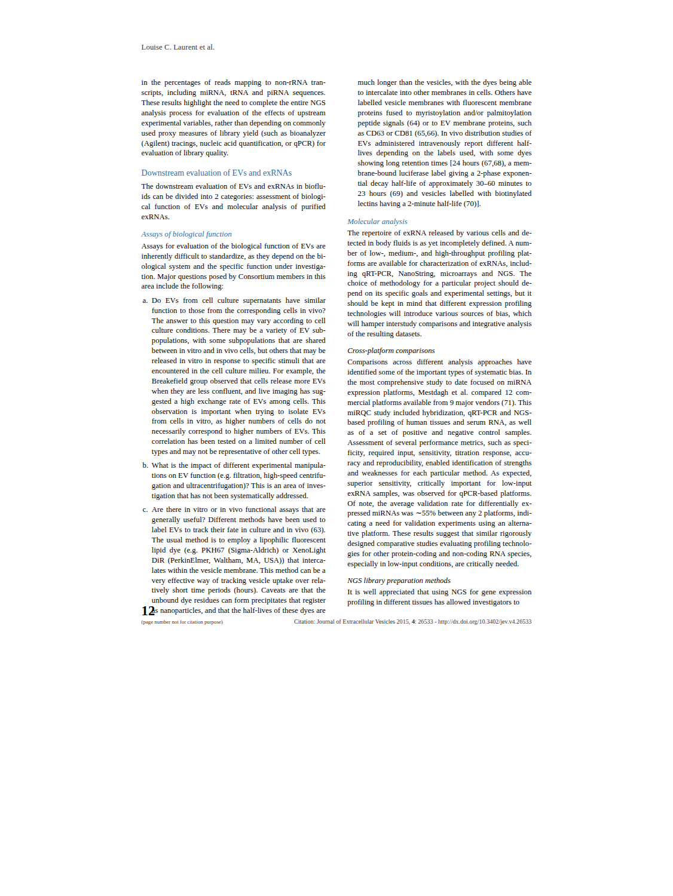Louise C. Laurent et al.
in the percentages of reads mapping to non-rRNA transcripts, including miRNA, tRNA and piRNA sequences. These results highlight the need to complete the entire NGS analysis process for evaluation of the effects of upstream experimental variables, rather than depending on commonly used proxy measures of library yield (such as bioanalyzer (Agilent) tracings, nucleic acid quantification, or qPCR) for evaluation of library quality.
Downstream evaluation of EVs and exRNAs
The downstream evaluation of EVs and exRNAs in biofluids can be divided into 2 categories: assessment of biological function of EVs and molecular analysis of purified exRNAs.
Assays of biological function
Assays for evaluation of the biological function of EVs are inherently difficult to standardize, as they depend on the biological system and the specific function under investigation. Major questions posed by Consortium members in this area include the following:
Do EVs from cell culture supernatants have similar function to those from the corresponding cells in vivo? The answer to this question may vary according to cell culture conditions. There may be a variety of EV subpopulations, with some subpopulations that are shared between in vitro and in vivo cells, but others that may be released in vitro in response to specific stimuli that are encountered in the cell culture milieu. For example, the Breakefield group observed that cells release more EVs when they are less confluent, and live imaging has suggested a high exchange rate of EVs among cells. This observation is important when trying to isolate EVs from cells in vitro, as higher numbers of cells do not necessarily correspond to higher numbers of EVs. This correlation has been tested on a limited number of cell types and may not be representative of other cell types.
What is the impact of different experimental manipulations on EV function (e.g. filtration, high-speed centrifugation and ultracentrifugation)? This is an area of investigation that has not been systematically addressed.
Are there in vitro or in vivo functional assays that are generally useful? Different methods have been used to label EVs to track their fate in culture and in vivo (63). The usual method is to employ a lipophilic fluorescent lipid dye (e.g. PKH67 (Sigma-Aldrich) or XenoLight DiR (PerkinElmer, Waltham, MA, USA)) that intercalates within the vesicle membrane. This method can be a very effective way of tracking vesicle uptake over relatively short time periods (hours). Caveats are that the unbound dye residues can form precipitates that register as nanoparticles, and that the half-lives of these dyes are much longer than the vesicles, with the dyes being able to intercalate into other membranes in cells. Others have labelled vesicle membranes with fluorescent membrane proteins fused to myristoylation and/or palmitoylation peptide signals (64) or to EV membrane proteins, such as CD63 or CD81 (65,66). In vivo distribution studies of EVs administered intravenously report different half-lives depending on the labels used, with some dyes showing long retention times [24 hours (67,68), a membrane-bound luciferase label giving a 2-phase exponential decay half-life of approximately 30–60 minutes to 23 hours (69) and vesicles labelled with biotinylated lectins having a 2-minute half-life (70)].
Molecular analysis
The repertoire of exRNA released by various cells and detected in body fluids is as yet incompletely defined. A number of low-, medium-, and high-throughput profiling platforms are available for characterization of exRNAs, including qRT-PCR, NanoString, microarrays and NGS. The choice of methodology for a particular project should depend on its specific goals and experimental settings, but it should be kept in mind that different expression profiling technologies will introduce various sources of bias, which will hamper interstudy comparisons and integrative analysis of the resulting datasets.
Cross-platform comparisons
Comparisons across different analysis approaches have identified some of the important types of systematic bias. In the most comprehensive study to date focused on miRNA expression platforms, Mestdagh et al. compared 12 commercial platforms available from 9 major vendors (71). This miRQC study included hybridization, qRT-PCR and NGS-based profiling of human tissues and serum RNA, as well as of a set of positive and negative control samples. Assessment of several performance metrics, such as specificity, required input, sensitivity, titration response, accuracy and reproducibility, enabled identification of strengths and weaknesses for each particular method. As expected, superior sensitivity, critically important for low-input exRNA samples, was observed for qPCR-based platforms. Of note, the average validation rate for differentially expressed miRNAs was ∼55% between any 2 platforms, indicating a need for validation experiments using an alternative platform. These results suggest that similar rigorously designed comparative studies evaluating profiling technologies for other protein-coding and non-coding RNA species, especially in low-input conditions, are critically needed.
NGS library preparation methods
It is well appreciated that using NGS for gene expression profiling in different tissues has allowed investigators to
12
(page number not for citation purpose)
Citation: Journal of Extracellular Vesicles 2015, 4: 26533 - http://dx.doi.org/10.3402/jev.v4.26533